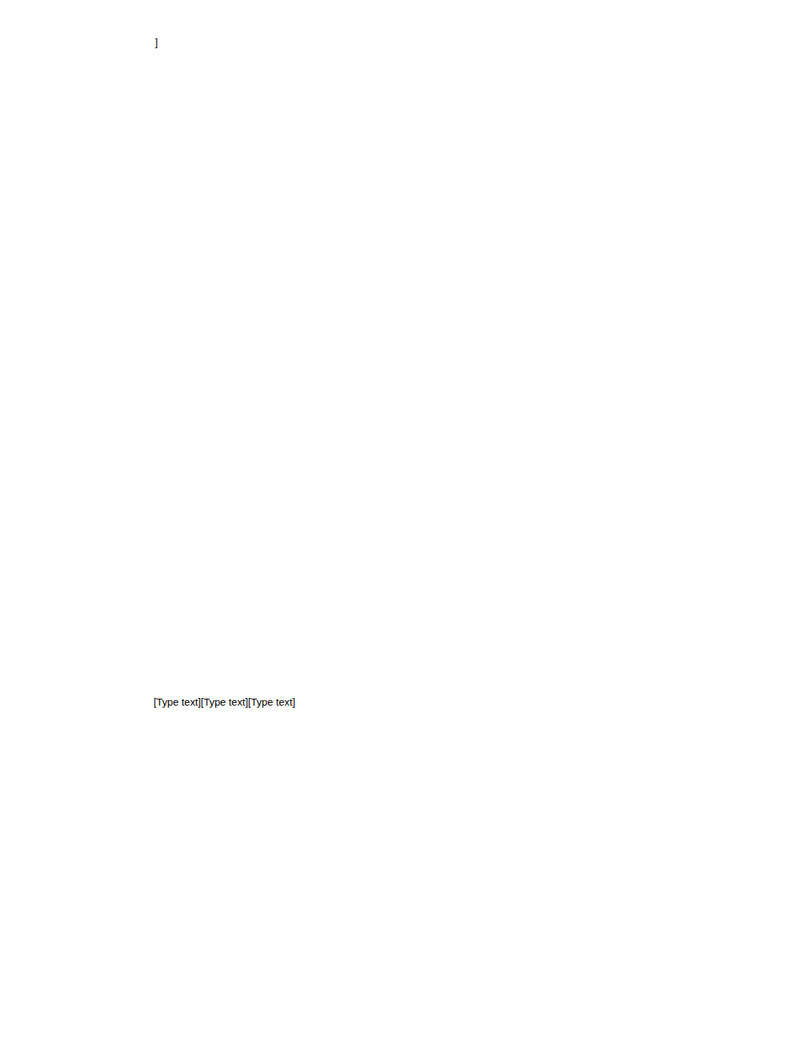]
[Type text][Type text][Type text]